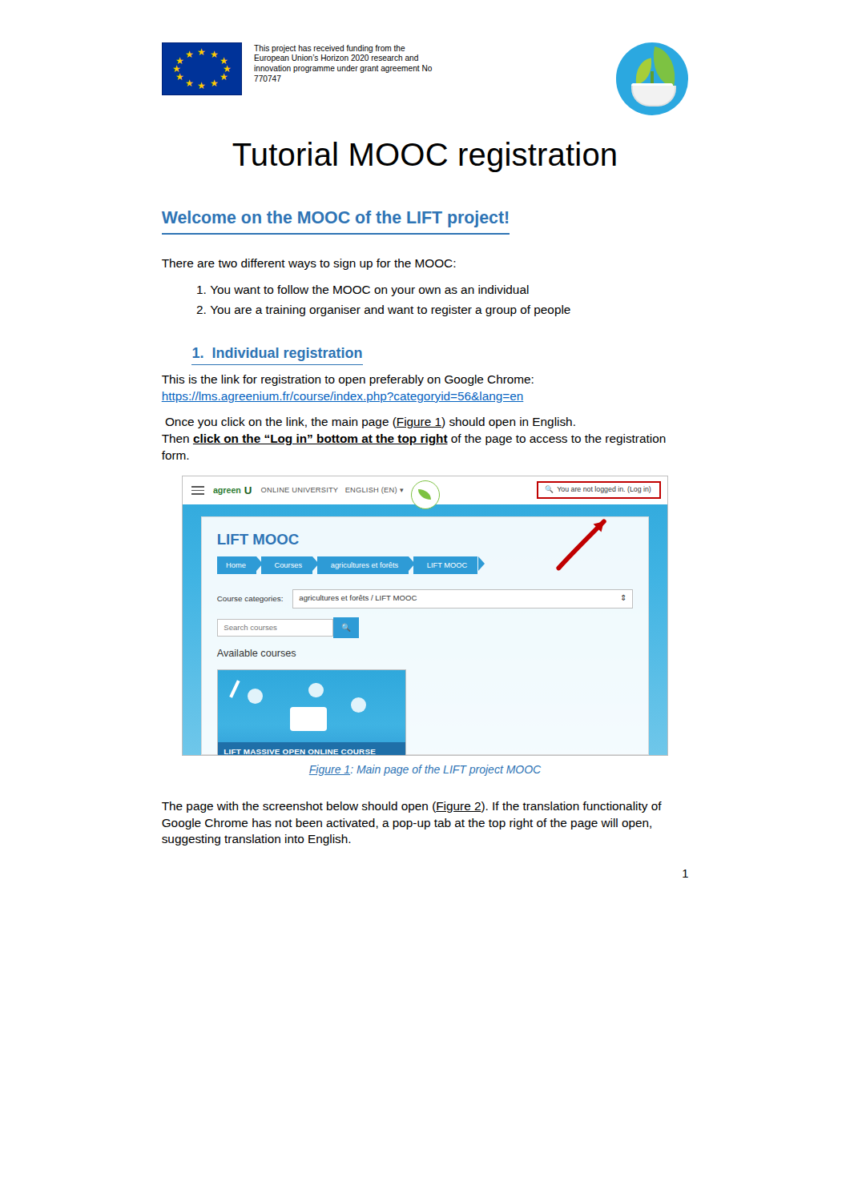★ ★ ★ ★ ★ ★ ★ ★ ★ ★ ★ ★
This project has received funding from the European Union’s Horizon 2020 research and innovation programme under grant agreement No 770747
Tutorial MOOC registration
Welcome on the MOOC of the LIFT project!
There are two different ways to sign up for the MOOC:
You want to follow the MOOC on your own as an individual
You are a training organiser and want to register a group of people
1. Individual registration
This is the link for registration to open preferably on Google Chrome:
https://lms.agreenium.fr/course/index.php?categoryid=56&lang=en
Once you click on the link, the main page (Figure 1) should open in English.
Then click on the “Log in” bottom at the top right of the page to access to the registration form.
agreen U
ONLINE UNIVERSITY ENGLISH (EN) ▾
🔍You are not logged in. (Log in)
LIFT MOOC
Home Courses agricultures et forêts LIFT MOOC
Course categories: agricultures et forêts / LIFT MOOC⇕
🔍
Available courses
LIFT MASSIVE OPEN ONLINE COURSE
Figure 1: Main page of the LIFT project MOOC
The page with the screenshot below should open (Figure 2). If the translation functionality of Google Chrome has not been activated, a pop-up tab at the top right of the page will open, suggesting translation into English.
1